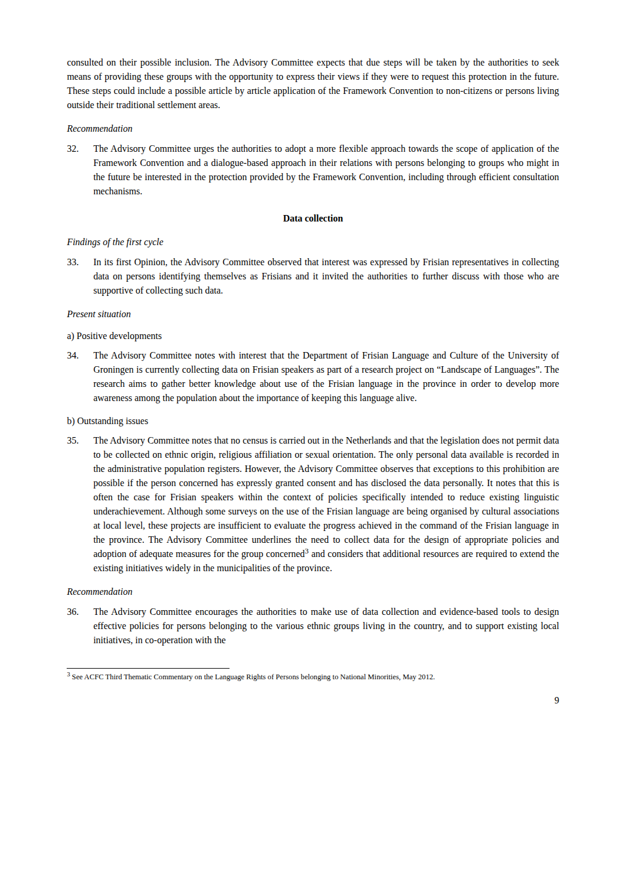consulted on their possible inclusion. The Advisory Committee expects that due steps will be taken by the authorities to seek means of providing these groups with the opportunity to express their views if they were to request this protection in the future. These steps could include a possible article by article application of the Framework Convention to non-citizens or persons living outside their traditional settlement areas.
Recommendation
32.
The Advisory Committee urges the authorities to adopt a more flexible approach towards the scope of application of the Framework Convention and a dialogue-based approach in their relations with persons belonging to groups who might in the future be interested in the protection provided by the Framework Convention, including through efficient consultation mechanisms.
Data collection
Findings of the first cycle
33.
In its first Opinion, the Advisory Committee observed that interest was expressed by Frisian representatives in collecting data on persons identifying themselves as Frisians and it invited the authorities to further discuss with those who are supportive of collecting such data.
Present situation
a) Positive developments
34.
The Advisory Committee notes with interest that the Department of Frisian Language and Culture of the University of Groningen is currently collecting data on Frisian speakers as part of a research project on “Landscape of Languages”. The research aims to gather better knowledge about use of the Frisian language in the province in order to develop more awareness among the population about the importance of keeping this language alive.
b) Outstanding issues
35.
The Advisory Committee notes that no census is carried out in the Netherlands and that the legislation does not permit data to be collected on ethnic origin, religious affiliation or sexual orientation. The only personal data available is recorded in the administrative population registers. However, the Advisory Committee observes that exceptions to this prohibition are possible if the person concerned has expressly granted consent and has disclosed the data personally. It notes that this is often the case for Frisian speakers within the context of policies specifically intended to reduce existing linguistic underachievement. Although some surveys on the use of the Frisian language are being organised by cultural associations at local level, these projects are insufficient to evaluate the progress achieved in the command of the Frisian language in the province. The Advisory Committee underlines the need to collect data for the design of appropriate policies and adoption of adequate measures for the group concerned3 and considers that additional resources are required to extend the existing initiatives widely in the municipalities of the province.
Recommendation
36.
The Advisory Committee encourages the authorities to make use of data collection and evidence-based tools to design effective policies for persons belonging to the various ethnic groups living in the country, and to support existing local initiatives, in co-operation with the
3 See ACFC Third Thematic Commentary on the Language Rights of Persons belonging to National Minorities, May 2012.
9